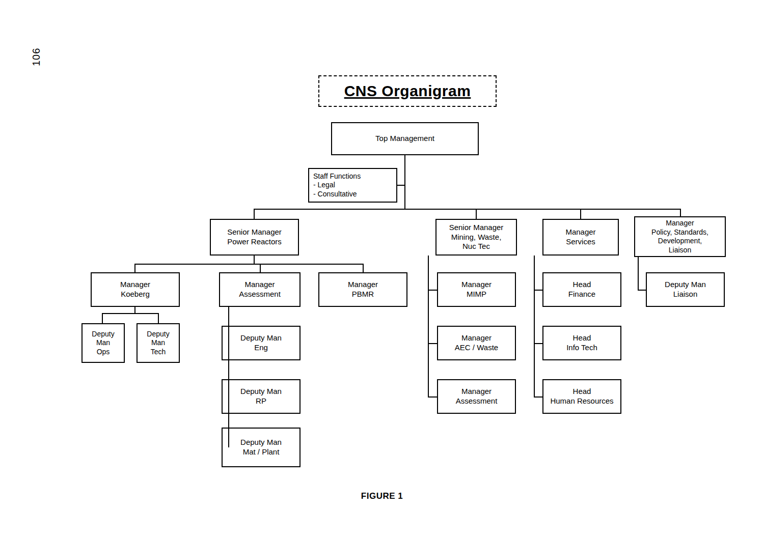106
CNS Organigram
Top Management
Staff Functions
- Legal
- Consultative
Senior Manager
Power Reactors
Senior Manager
Mining, Waste,
Nuc Tec
Manager
Services
Manager
Policy, Standards,
Development,
Liaison
Manager
Koeberg
Manager
Assessment
Manager
PBMR
Deputy
Man
Ops
Deputy
Man
Tech
Deputy Man
Eng
Deputy Man
RP
Deputy Man
Mat / Plant
Manager
MIMP
Manager
AEC / Waste
Manager
Assessment
Head
Finance
Head
Info Tech
Head
Human Resources
Deputy Man
Liaison
FIGURE 1